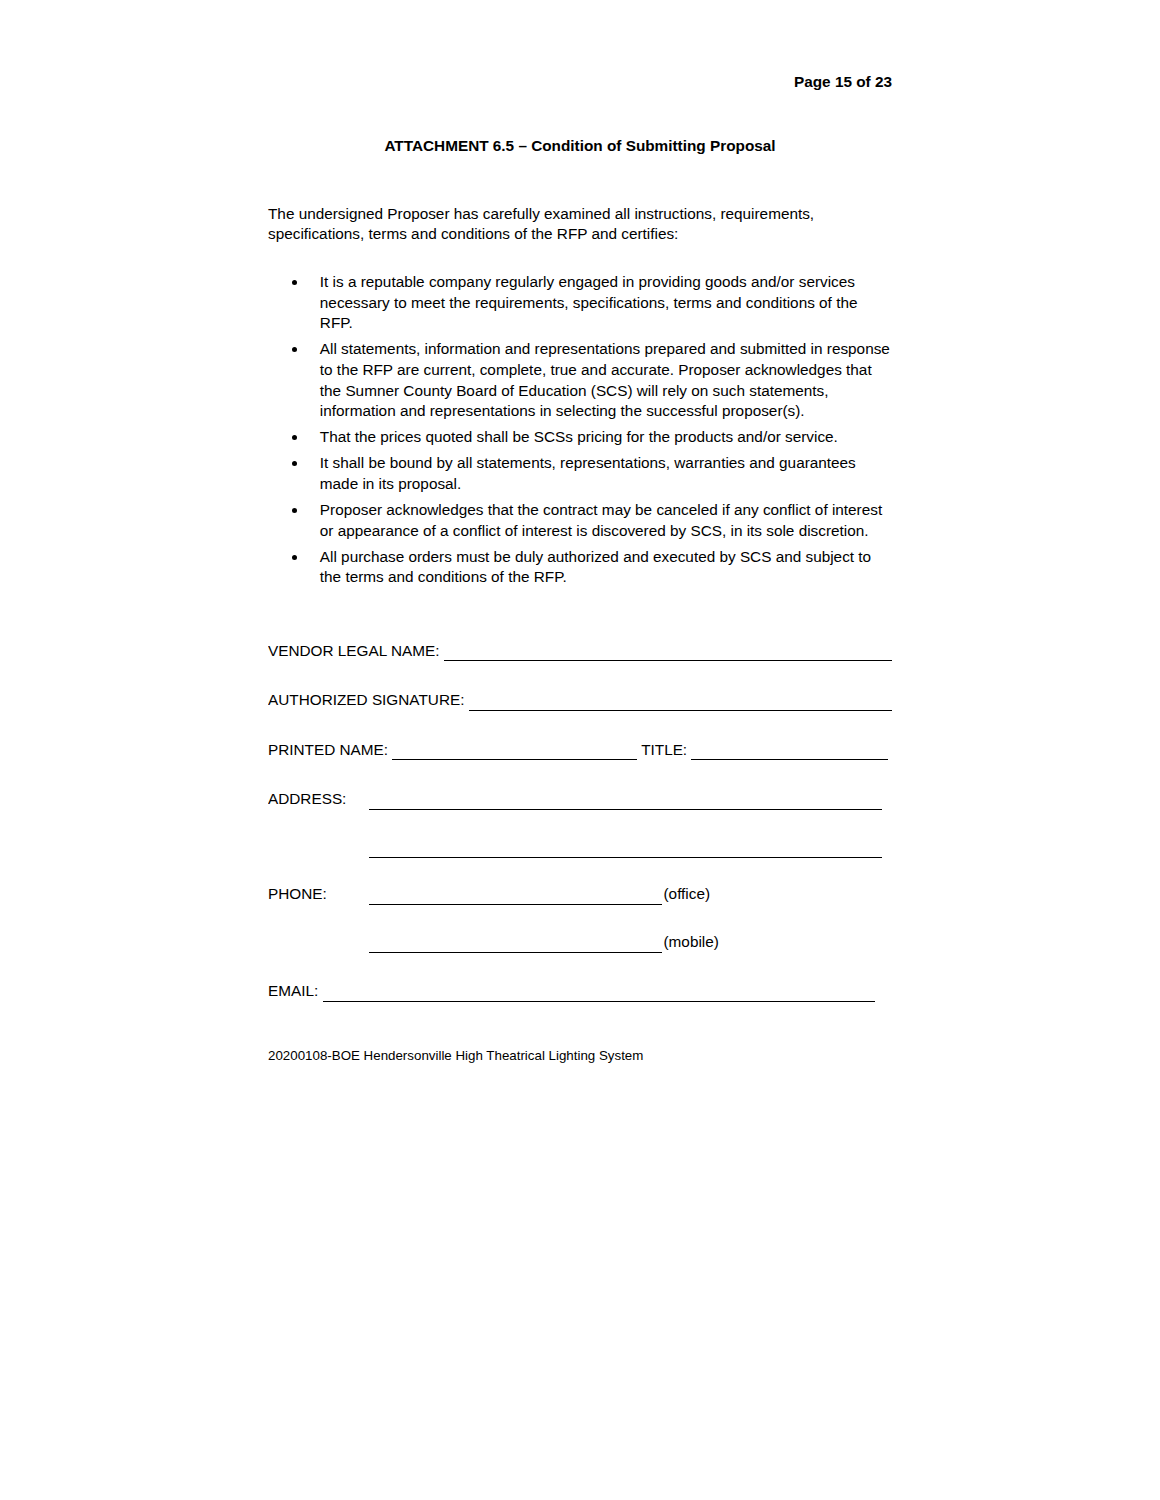Page 15 of 23
ATTACHMENT 6.5 – Condition of Submitting Proposal
The undersigned Proposer has carefully examined all instructions, requirements, specifications, terms and conditions of the RFP and certifies:
It is a reputable company regularly engaged in providing goods and/or services necessary to meet the requirements, specifications, terms and conditions of the RFP.
All statements, information and representations prepared and submitted in response to the RFP are current, complete, true and accurate. Proposer acknowledges that the Sumner County Board of Education (SCS) will rely on such statements, information and representations in selecting the successful proposer(s).
That the prices quoted shall be SCSs pricing for the products and/or service.
It shall be bound by all statements, representations, warranties and guarantees made in its proposal.
Proposer acknowledges that the contract may be canceled if any conflict of interest or appearance of a conflict of interest is discovered by SCS, in its sole discretion.
All purchase orders must be duly authorized and executed by SCS and subject to the terms and conditions of the RFP.
VENDOR LEGAL NAME:
AUTHORIZED SIGNATURE:
PRINTED NAME: TITLE:
ADDRESS:
PHONE: (office)
(mobile)
EMAIL:
20200108-BOE Hendersonville High Theatrical Lighting System